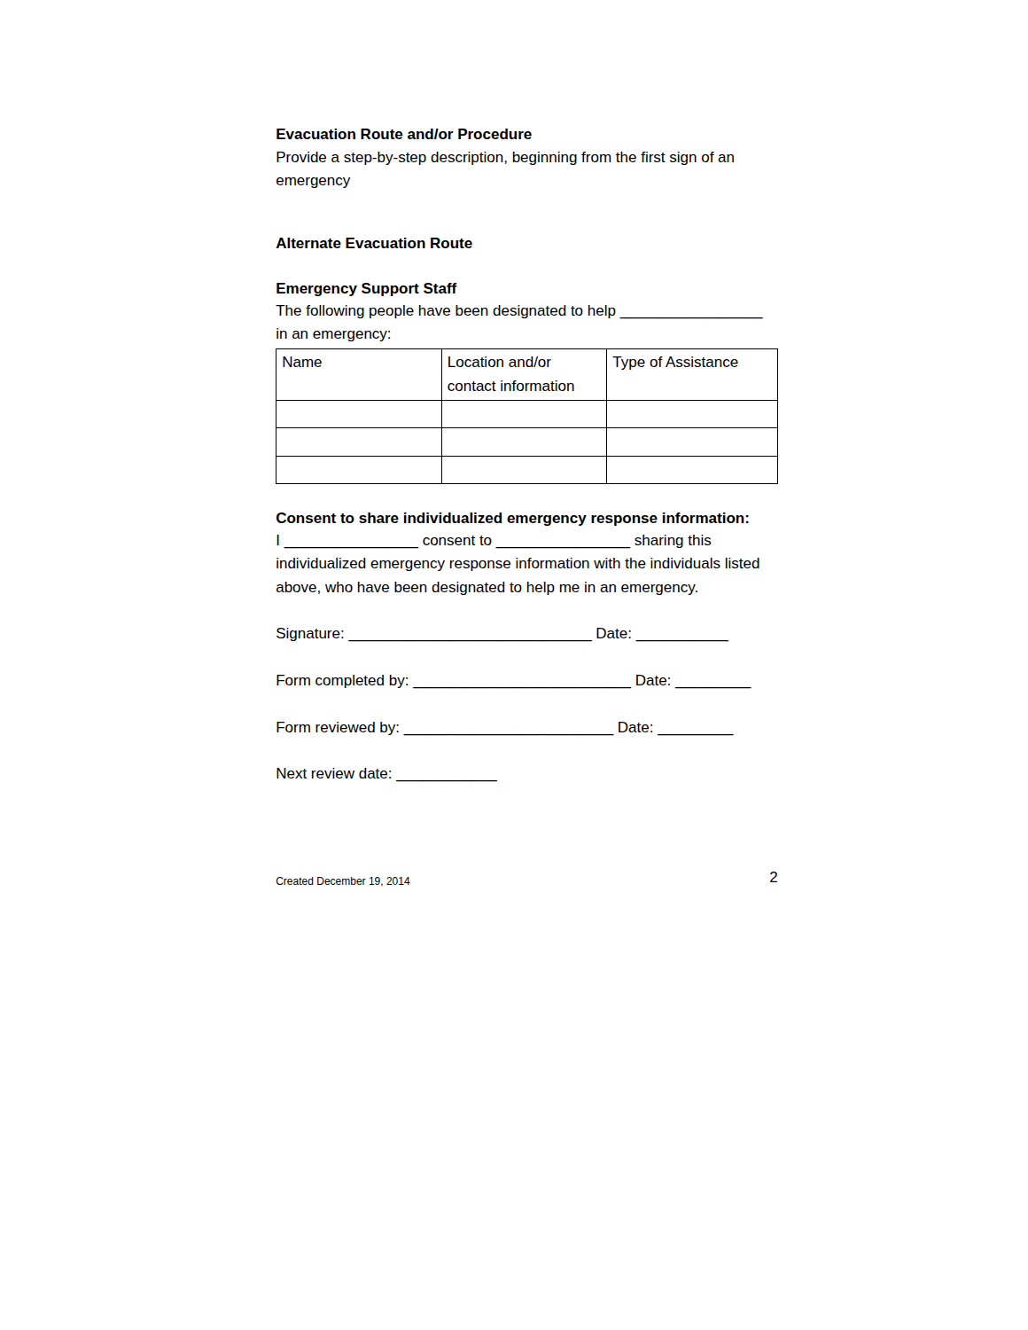Evacuation Route and/or Procedure
Provide a step-by-step description, beginning from the first sign of an emergency
Alternate Evacuation Route
Emergency Support Staff
The following people have been designated to help _________________ in an emergency:
| Name | Location and/or contact information | Type of Assistance |
| --- | --- | --- |
Consent to share individualized emergency response information:
I ________________ consent to ________________ sharing this individualized emergency response information with the individuals listed above, who have been designated to help me in an emergency.
Signature: _____________________________ Date: ___________
Form completed by: __________________________ Date: _________
Form reviewed by: _________________________ Date: _________
Next review date: ____________
Created December 19, 2014 2